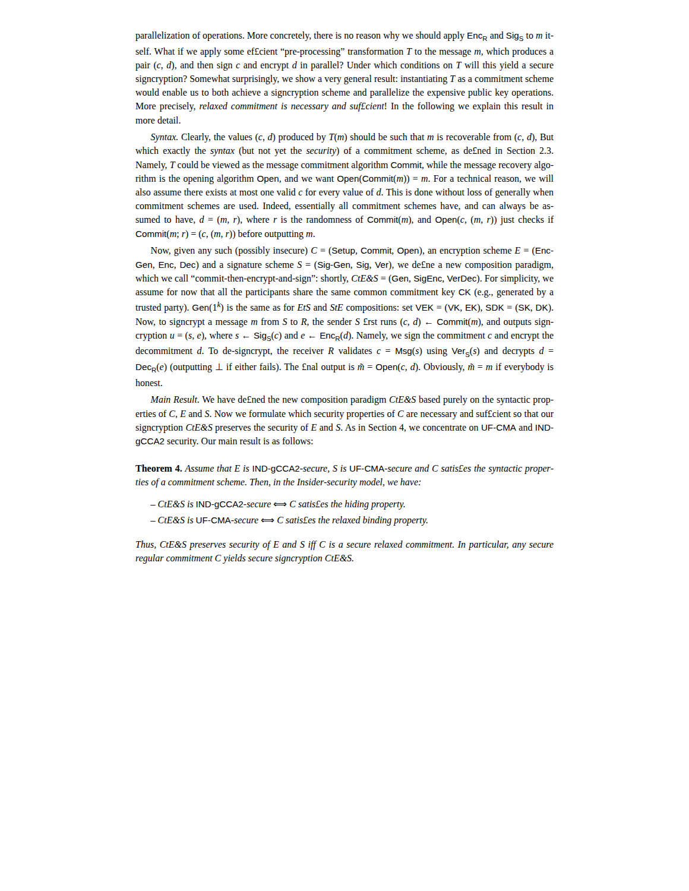parallelization of operations. More concretely, there is no reason why we should apply EncR and SigS to m itself. What if we apply some ef£cient “pre-processing” transformation T to the message m, which produces a pair (c, d), and then sign c and encrypt d in parallel? Under which conditions on T will this yield a secure signcryption? Somewhat surprisingly, we show a very general result: instantiating T as a commitment scheme would enable us to both achieve a signcryption scheme and parallelize the expensive public key operations. More precisely, relaxed commitment is necessary and suf£cient! In the following we explain this result in more detail.
Syntax. Clearly, the values (c, d) produced by T(m) should be such that m is recoverable from (c, d), But which exactly the syntax (but not yet the security) of a commitment scheme, as de£ned in Section 2.3. Namely, T could be viewed as the message commitment algorithm Commit, while the message recovery algorithm is the opening algorithm Open, and we want Open(Commit(m)) = m. For a technical reason, we will also assume there exists at most one valid c for every value of d. This is done without loss of generally when commitment schemes are used. Indeed, essentially all commitment schemes have, and can always be assumed to have, d = (m, r), where r is the randomness of Commit(m), and Open(c, (m, r)) just checks if Commit(m; r) = (c, (m, r)) before outputting m.
Now, given any such (possibly insecure) C = (Setup, Commit, Open), an encryption scheme E = (Enc-Gen, Enc, Dec) and a signature scheme S = (Sig-Gen, Sig, Ver), we de£ne a new composition paradigm, which we call “commit-then-encrypt-and-sign”: shortly, CtE&S = (Gen, SigEnc, VerDec). For simplicity, we assume for now that all the participants share the same common commitment key CK (e.g., generated by a trusted party). Gen(1k) is the same as for EtS and StE compositions: set VEK = (VK, EK), SDK = (SK, DK). Now, to signcrypt a message m from S to R, the sender S £rst runs (c, d) ← Commit(m), and outputs signcryption u = (s, e), where s ← SigS(c) and e ← EncR(d). Namely, we sign the commitment c and encrypt the decommitment d. To de-signcrypt, the receiver R validates c = Msg(s) using VerS(s) and decrypts d = DecR(e) (outputting ⊥ if either fails). The £nal output is m̃ = Open(c, d). Obviously, m̃ = m if everybody is honest.
Main Result. We have de£ned the new composition paradigm CtE&S based purely on the syntactic properties of C, E and S. Now we formulate which security properties of C are necessary and suf£cient so that our signcryption CtE&S preserves the security of E and S. As in Section 4, we concentrate on UF-CMA and IND-gCCA2 security. Our main result is as follows:
Theorem 4. Assume that E is IND-gCCA2-secure, S is UF-CMA-secure and C sat­is£es the syntactic properties of a commitment scheme. Then, in the Insider-security model, we have:
CtE&S is IND-gCCA2-secure ⟺ C satis£es the hiding property.
CtE&S is UF-CMA-secure ⟺ C satis£es the relaxed binding property.
Thus, CtE&S preserves security of E and S iff C is a secure relaxed commitment. In particular, any secure regular commitment C yields secure signcryption CtE&S.